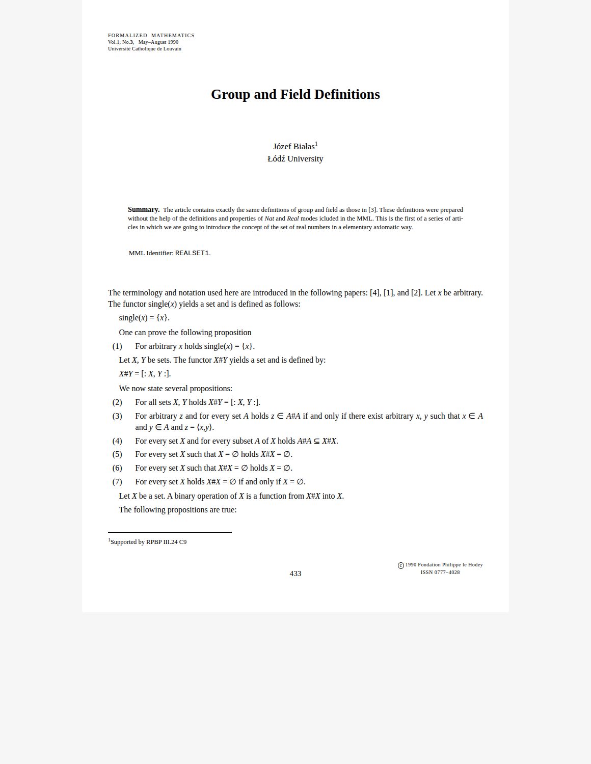FORMALIZED MATHEMATICS
Vol.1, No.3, May–August 1990
Université Catholique de Louvain
Group and Field Definitions
Józef Białas1
Łódź University
Summary. The article contains exactly the same definitions of group and field as those in [3]. These definitions were prepared without the help of the definitions and properties of Nat and Real modes icluded in the MML. This is the first of a series of articles in which we are going to introduce the concept of the set of real numbers in a elementary axiomatic way.
MML Identifier: REALSET1.
The terminology and notation used here are introduced in the following papers: [4], [1], and [2]. Let x be arbitrary. The functor single(x) yields a set and is defined as follows:
single(x) = {x}.
One can prove the following proposition
(1) For arbitrary x holds single(x) = {x}.
Let X, Y be sets. The functor X#Y yields a set and is defined by:
X#Y = [: X, Y :].
We now state several propositions:
(2) For all sets X, Y holds X#Y = [: X, Y :].
(3) For arbitrary z and for every set A holds z ∈ A#A if and only if there exist arbitrary x, y such that x ∈ A and y ∈ A and z = ⟨x,y⟩.
(4) For every set X and for every subset A of X holds A#A ⊆ X#X.
(5) For every set X such that X = ∅ holds X#X = ∅.
(6) For every set X such that X#X = ∅ holds X = ∅.
(7) For every set X holds X#X = ∅ if and only if X = ∅.
Let X be a set. A binary operation of X is a function from X#X into X.
The following propositions are true:
1Supported by RPBP III.24 C9
433
c1990 Fondation Philippe le Hodey
ISSN 0777–4028